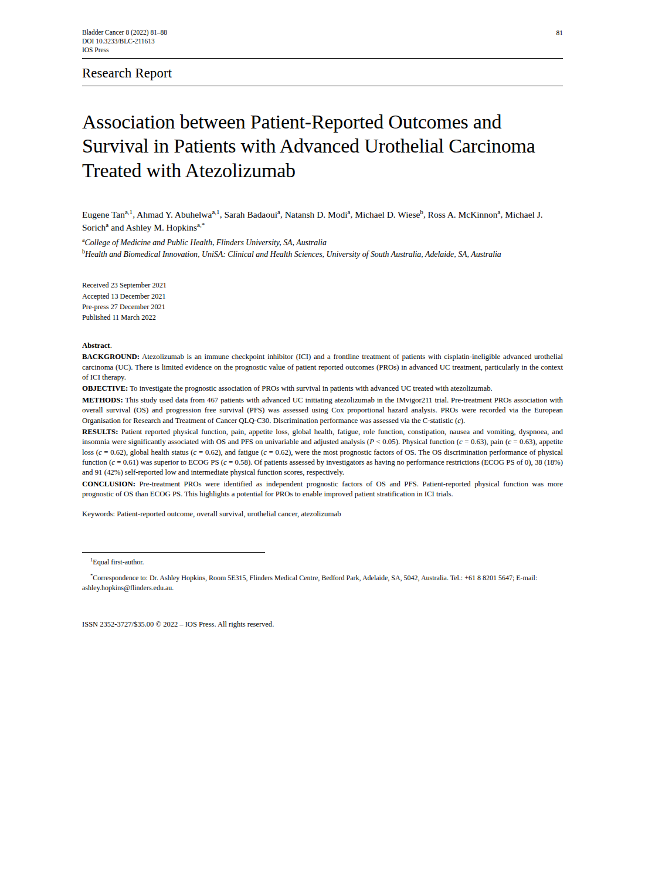Bladder Cancer 8 (2022) 81–88
DOI 10.3233/BLC-211613
IOS Press
81
Research Report
Association between Patient-Reported Outcomes and Survival in Patients with Advanced Urothelial Carcinoma Treated with Atezolizumab
Eugene Tana,1, Ahmad Y. Abuhelwaa,1, Sarah Badaouia, Natansh D. Modia, Michael D. Wieseb, Ross A. McKinnona, Michael J. Soricha and Ashley M. Hopkinsa,*
aCollege of Medicine and Public Health, Flinders University, SA, Australia
bHealth and Biomedical Innovation, UniSA: Clinical and Health Sciences, University of South Australia, Adelaide, SA, Australia
Received 23 September 2021
Accepted 13 December 2021
Pre-press 27 December 2021
Published 11 March 2022
Abstract.
BACKGROUND: Atezolizumab is an immune checkpoint inhibitor (ICI) and a frontline treatment of patients with cisplatin-ineligible advanced urothelial carcinoma (UC). There is limited evidence on the prognostic value of patient reported outcomes (PROs) in advanced UC treatment, particularly in the context of ICI therapy.
OBJECTIVE: To investigate the prognostic association of PROs with survival in patients with advanced UC treated with atezolizumab.
METHODS: This study used data from 467 patients with advanced UC initiating atezolizumab in the IMvigor211 trial. Pre-treatment PROs association with overall survival (OS) and progression free survival (PFS) was assessed using Cox proportional hazard analysis. PROs were recorded via the European Organisation for Research and Treatment of Cancer QLQ-C30. Discrimination performance was assessed via the C-statistic (c).
RESULTS: Patient reported physical function, pain, appetite loss, global health, fatigue, role function, constipation, nausea and vomiting, dyspnoea, and insomnia were significantly associated with OS and PFS on univariable and adjusted analysis (P < 0.05). Physical function (c = 0.63), pain (c = 0.63), appetite loss (c = 0.62), global health status (c = 0.62), and fatigue (c = 0.62), were the most prognostic factors of OS. The OS discrimination performance of physical function (c = 0.61) was superior to ECOG PS (c = 0.58). Of patients assessed by investigators as having no performance restrictions (ECOG PS of 0), 38 (18%) and 91 (42%) self-reported low and intermediate physical function scores, respectively.
CONCLUSION: Pre-treatment PROs were identified as independent prognostic factors of OS and PFS. Patient-reported physical function was more prognostic of OS than ECOG PS. This highlights a potential for PROs to enable improved patient stratification in ICI trials.
Keywords: Patient-reported outcome, overall survival, urothelial cancer, atezolizumab
1Equal first-author.
*Correspondence to: Dr. Ashley Hopkins, Room 5E315, Flinders Medical Centre, Bedford Park, Adelaide, SA, 5042, Australia. Tel.: +61 8 8201 5647; E-mail: ashley.hopkins@flinders.edu.au.
ISSN 2352-3727/$35.00 © 2022 – IOS Press. All rights reserved.